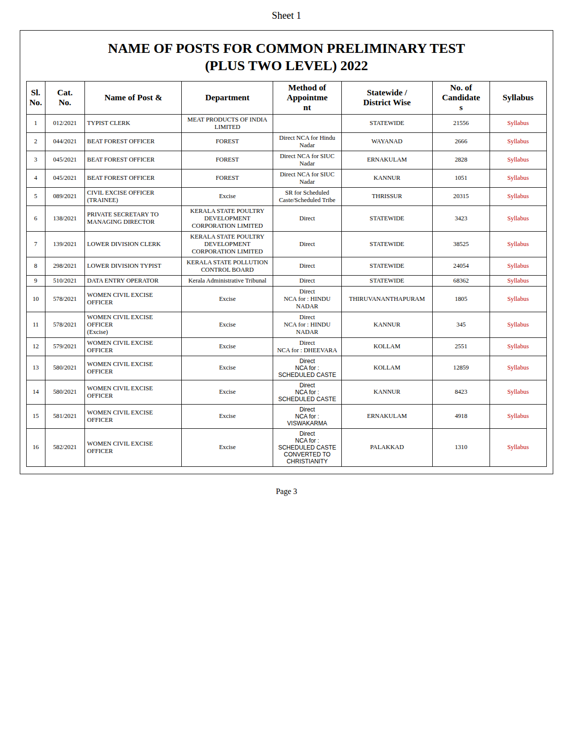Sheet 1
NAME OF POSTS FOR COMMON PRELIMINARY TEST
(PLUS TWO LEVEL) 2022
| Sl. No. | Cat. No. | Name of Post & | Department | Method of Appointme nt | Statewide / District Wise | No. of Candidate s | Syllabus |
| --- | --- | --- | --- | --- | --- | --- | --- |
| 1 | 012/2021 | TYPIST CLERK | MEAT PRODUCTS OF INDIA LIMITED | | STATEWIDE | 21556 | Syllabus |
| 2 | 044/2021 | BEAT FOREST OFFICER | FOREST | Direct NCA for Hindu Nadar | WAYANAD | 2666 | Syllabus |
| 3 | 045/2021 | BEAT FOREST OFFICER | FOREST | Direct NCA for SIUC Nadar | ERNAKULAM | 2828 | Syllabus |
| 4 | 045/2021 | BEAT FOREST OFFICER | FOREST | Direct NCA for SIUC Nadar | KANNUR | 1051 | Syllabus |
| 5 | 089/2021 | CIVIL EXCISE OFFICER (TRAINEE) | Excise | SR for Scheduled Caste/Scheduled Tribe | THRISSUR | 20315 | Syllabus |
| 6 | 138/2021 | PRIVATE SECRETARY TO MANAGING DIRECTOR | KERALA STATE POULTRY DEVELOPMENT CORPORATION LIMITED | Direct | STATEWIDE | 3423 | Syllabus |
| 7 | 139/2021 | LOWER DIVISION CLERK | KERALA STATE POULTRY DEVELOPMENT CORPORATION LIMITED | Direct | STATEWIDE | 38525 | Syllabus |
| 8 | 298/2021 | LOWER DIVISION TYPIST | KERALA STATE POLLUTION CONTROL BOARD | Direct | STATEWIDE | 24054 | Syllabus |
| 9 | 510/2021 | DATA ENTRY OPERATOR | Kerala Administrative Tribunal | Direct | STATEWIDE | 68362 | Syllabus |
| 10 | 578/2021 | WOMEN CIVIL EXCISE OFFICER | Excise | Direct NCA for : HINDU NADAR | THIRUVANANTHAPURAM | 1805 | Syllabus |
| 11 | 578/2021 | WOMEN CIVIL EXCISE OFFICER (Excise) | Excise | Direct NCA for : HINDU NADAR | KANNUR | 345 | Syllabus |
| 12 | 579/2021 | WOMEN CIVIL EXCISE OFFICER | Excise | Direct NCA for : DHEEVARA | KOLLAM | 2551 | Syllabus |
| 13 | 580/2021 | WOMEN CIVIL EXCISE OFFICER | Excise | Direct NCA for : SCHEDULED CASTE | KOLLAM | 12859 | Syllabus |
| 14 | 580/2021 | WOMEN CIVIL EXCISE OFFICER | Excise | Direct NCA for : SCHEDULED CASTE | KANNUR | 8423 | Syllabus |
| 15 | 581/2021 | WOMEN CIVIL EXCISE OFFICER | Excise | Direct NCA for : VISWAKARMA | ERNAKULAM | 4918 | Syllabus |
| 16 | 582/2021 | WOMEN CIVIL EXCISE OFFICER | Excise | Direct NCA for : SCHEDULED CASTE CONVERTED TO CHRISTIANITY | PALAKKAD | 1310 | Syllabus |
Page 3